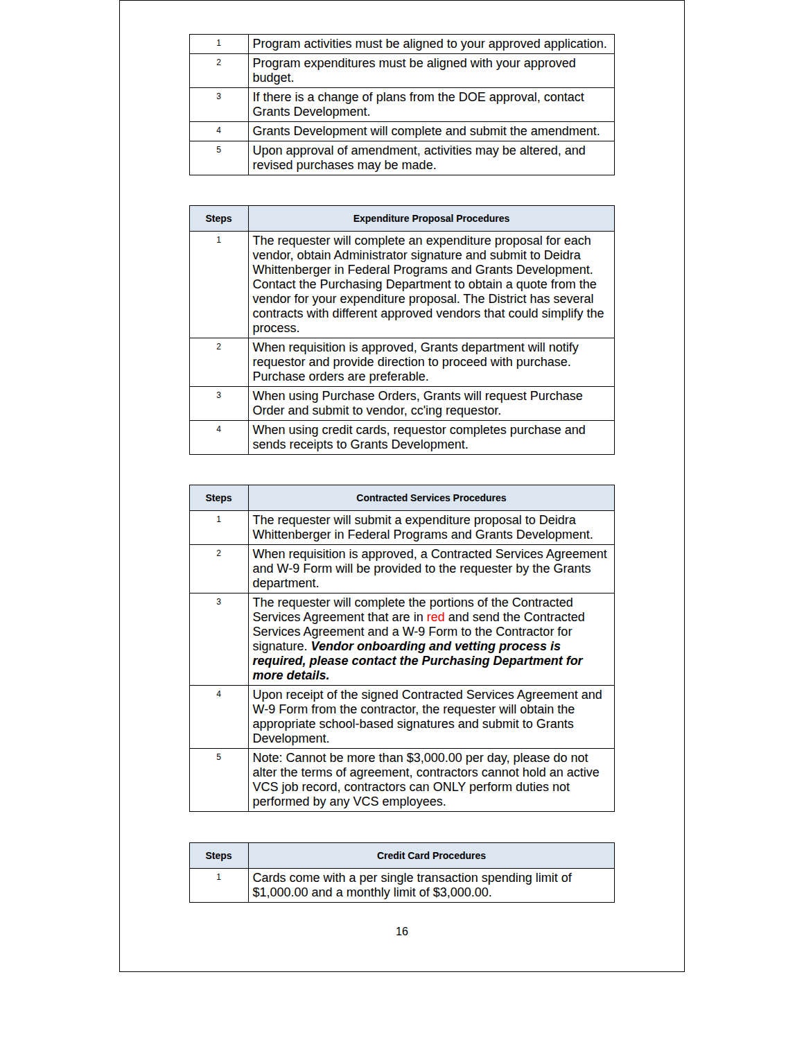| 1 | Program activities must be aligned to your approved application. |
| 2 | Program expenditures must be aligned with your approved budget. |
| 3 | If there is a change of plans from the DOE approval, contact Grants Development. |
| 4 | Grants Development will complete and submit the amendment. |
| 5 | Upon approval of amendment, activities may be altered, and revised purchases may be made. |
| Steps | Expenditure Proposal Procedures |
| --- | --- |
| 1 | The requester will complete an expenditure proposal for each vendor, obtain Administrator signature and submit to Deidra Whittenberger in Federal Programs and Grants Development. Contact the Purchasing Department to obtain a quote from the vendor for your expenditure proposal. The District has several contracts with different approved vendors that could simplify the process. |
| 2 | When requisition is approved, Grants department will notify requestor and provide direction to proceed with purchase. Purchase orders are preferable. |
| 3 | When using Purchase Orders, Grants will request Purchase Order and submit to vendor, cc'ing requestor. |
| 4 | When using credit cards, requestor completes purchase and sends receipts to Grants Development. |
| Steps | Contracted Services Procedures |
| --- | --- |
| 1 | The requester will submit a expenditure proposal to Deidra Whittenberger in Federal Programs and Grants Development. |
| 2 | When requisition is approved, a Contracted Services Agreement and W-9 Form will be provided to the requester by the Grants department. |
| 3 | The requester will complete the portions of the Contracted Services Agreement that are in red and send the Contracted Services Agreement and a W-9 Form to the Contractor for signature. Vendor onboarding and vetting process is required, please contact the Purchasing Department for more details. |
| 4 | Upon receipt of the signed Contracted Services Agreement and W-9 Form from the contractor, the requester will obtain the appropriate school-based signatures and submit to Grants Development. |
| 5 | Note: Cannot be more than $3,000.00 per day, please do not alter the terms of agreement, contractors cannot hold an active VCS job record, contractors can ONLY perform duties not performed by any VCS employees. |
| Steps | Credit Card Procedures |
| --- | --- |
| 1 | Cards come with a per single transaction spending limit of $1,000.00 and a monthly limit of $3,000.00. |
16